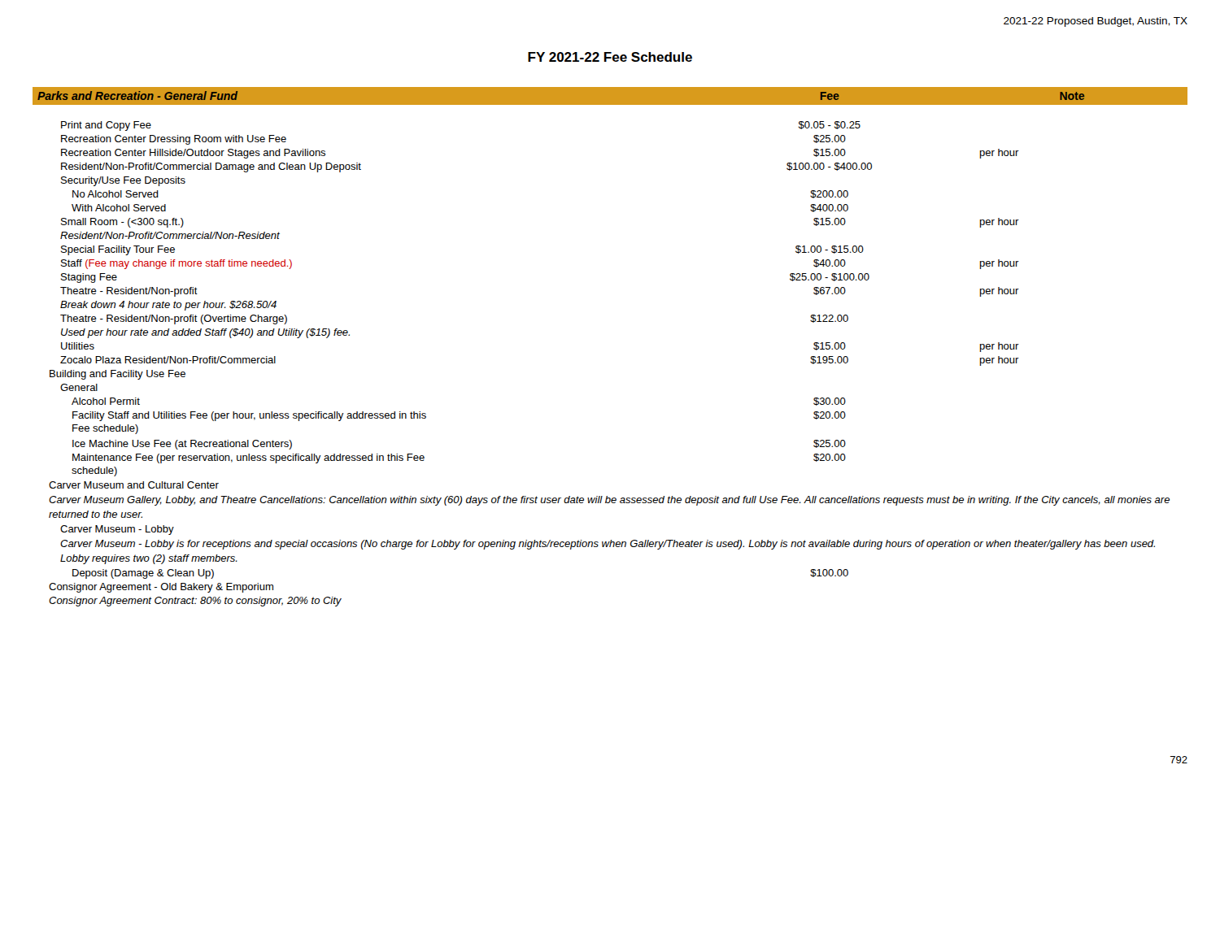2021-22 Proposed Budget, Austin, TX
FY 2021-22 Fee Schedule
| Parks and Recreation - General Fund | Fee | Note |
| Print and Copy Fee | $0.05 - $0.25 | |
| Recreation Center Dressing Room with Use Fee | $25.00 | |
| Recreation Center Hillside/Outdoor Stages and Pavilions | $15.00 | per hour |
| Resident/Non-Profit/Commercial Damage and Clean Up Deposit | $100.00 - $400.00 | |
| Security/Use Fee Deposits | | |
| No Alcohol Served | $200.00 | |
| With Alcohol Served | $400.00 | |
| Small Room - (<300 sq.ft.) | $15.00 | per hour |
| Resident/Non-Profit/Commercial/Non-Resident | | |
| Special Facility Tour Fee | $1.00 - $15.00 | |
| Staff (Fee may change if more staff time needed.) | $40.00 | per hour |
| Staging Fee | $25.00 - $100.00 | |
| Theatre - Resident/Non-profit | $67.00 | per hour |
| Break down 4 hour rate to per hour. $268.50/4 | | |
| Theatre - Resident/Non-profit (Overtime Charge) | $122.00 | |
| Used per hour rate and added Staff ($40) and Utility ($15) fee. | | |
| Utilities | $15.00 | per hour |
| Zocalo Plaza Resident/Non-Profit/Commercial | $195.00 | per hour |
| Building and Facility Use Fee | | |
| General | | |
| Alcohol Permit | $30.00 | |
| Facility Staff and Utilities Fee (per hour, unless specifically addressed in this Fee schedule) | $20.00 | |
| Ice Machine Use Fee (at Recreational Centers) | $25.00 | |
| Maintenance Fee (per reservation, unless specifically addressed in this Fee schedule) | $20.00 | |
| Carver Museum and Cultural Center | | |
| Carver Museum Gallery, Lobby, and Theatre Cancellations: Cancellation within sixty (60) days of the first user date will be assessed the deposit and full Use Fee. All cancellations requests must be in writing. If the City cancels, all monies are returned to the user. |
| Carver Museum - Lobby | | |
| Carver Museum - Lobby is for receptions and special occasions (No charge for Lobby for opening nights/receptions when Gallery/Theater is used). Lobby is not available during hours of operation or when theater/gallery has been used. Lobby requires two (2) staff members. |
| Deposit (Damage & Clean Up) | $100.00 | |
| Consignor Agreement - Old Bakery & Emporium | | |
| Consignor Agreement Contract: 80% to consignor, 20% to City |
792